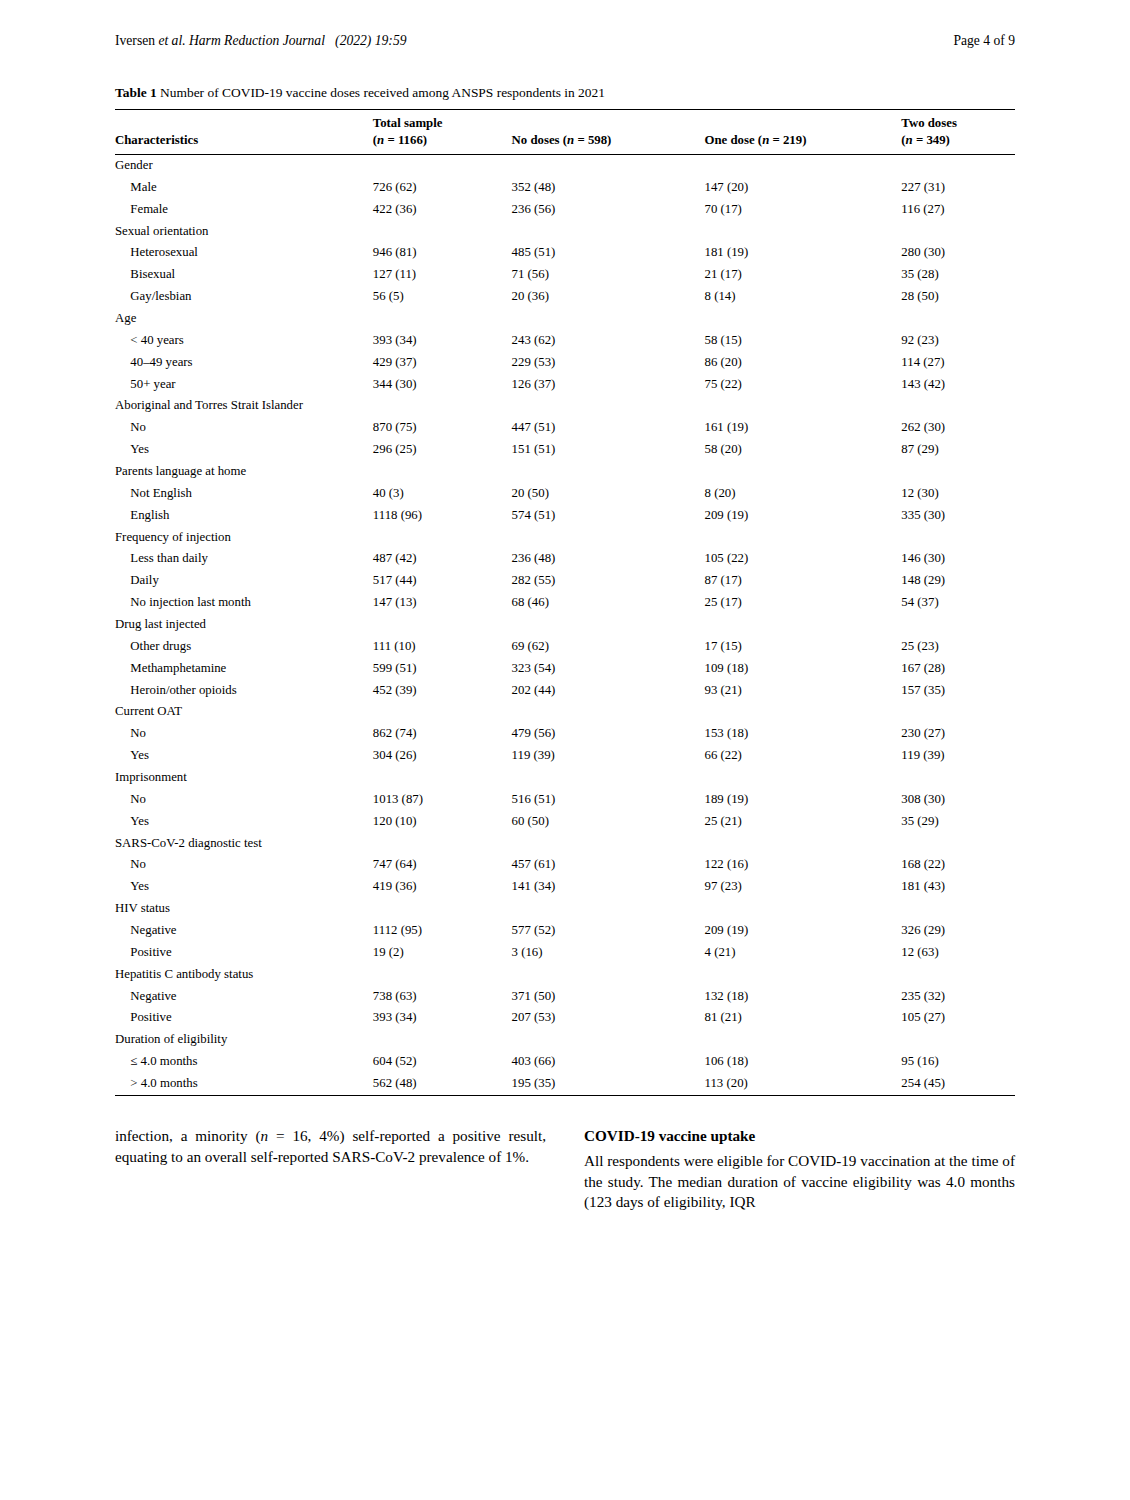Iversen et al. Harm Reduction Journal (2022) 19:59
Page 4 of 9
Table 1 Number of COVID-19 vaccine doses received among ANSPS respondents in 2021
| Characteristics | Total sample ( n = 1166) | No doses ( n = 598) | One dose ( n = 219) | Two doses ( n = 349) |
| --- | --- | --- | --- | --- |
| Gender |
| Male | 726 (62) | 352 (48) | 147 (20) | 227 (31) |
| Female | 422 (36) | 236 (56) | 70 (17) | 116 (27) |
| Sexual orientation |
| Heterosexual | 946 (81) | 485 (51) | 181 (19) | 280 (30) |
| Bisexual | 127 (11) | 71 (56) | 21 (17) | 35 (28) |
| Gay/lesbian | 56 (5) | 20 (36) | 8 (14) | 28 (50) |
| Age |
| < 40 years | 393 (34) | 243 (62) | 58 (15) | 92 (23) |
| 40–49 years | 429 (37) | 229 (53) | 86 (20) | 114 (27) |
| 50+ year | 344 (30) | 126 (37) | 75 (22) | 143 (42) |
| Aboriginal and Torres Strait Islander |
| No | 870 (75) | 447 (51) | 161 (19) | 262 (30) |
| Yes | 296 (25) | 151 (51) | 58 (20) | 87 (29) |
| Parents language at home |
| Not English | 40 (3) | 20 (50) | 8 (20) | 12 (30) |
| English | 1118 (96) | 574 (51) | 209 (19) | 335 (30) |
| Frequency of injection |
| Less than daily | 487 (42) | 236 (48) | 105 (22) | 146 (30) |
| Daily | 517 (44) | 282 (55) | 87 (17) | 148 (29) |
| No injection last month | 147 (13) | 68 (46) | 25 (17) | 54 (37) |
| Drug last injected |
| Other drugs | 111 (10) | 69 (62) | 17 (15) | 25 (23) |
| Methamphetamine | 599 (51) | 323 (54) | 109 (18) | 167 (28) |
| Heroin/other opioids | 452 (39) | 202 (44) | 93 (21) | 157 (35) |
| Current OAT |
| No | 862 (74) | 479 (56) | 153 (18) | 230 (27) |
| Yes | 304 (26) | 119 (39) | 66 (22) | 119 (39) |
| Imprisonment |
| No | 1013 (87) | 516 (51) | 189 (19) | 308 (30) |
| Yes | 120 (10) | 60 (50) | 25 (21) | 35 (29) |
| SARS-CoV-2 diagnostic test |
| No | 747 (64) | 457 (61) | 122 (16) | 168 (22) |
| Yes | 419 (36) | 141 (34) | 97 (23) | 181 (43) |
| HIV status |
| Negative | 1112 (95) | 577 (52) | 209 (19) | 326 (29) |
| Positive | 19 (2) | 3 (16) | 4 (21) | 12 (63) |
| Hepatitis C antibody status |
| Negative | 738 (63) | 371 (50) | 132 (18) | 235 (32) |
| Positive | 393 (34) | 207 (53) | 81 (21) | 105 (27) |
| Duration of eligibility |
| ≤ 4.0 months | 604 (52) | 403 (66) | 106 (18) | 95 (16) |
| > 4.0 months | 562 (48) | 195 (35) | 113 (20) | 254 (45) |
infection, a minority (n = 16, 4%) self-reported a positive result, equating to an overall self-reported SARS-CoV-2 prevalence of 1%.
COVID-19 vaccine uptake
All respondents were eligible for COVID-19 vaccination at the time of the study. The median duration of vaccine eligibility was 4.0 months (123 days of eligibility, IQR